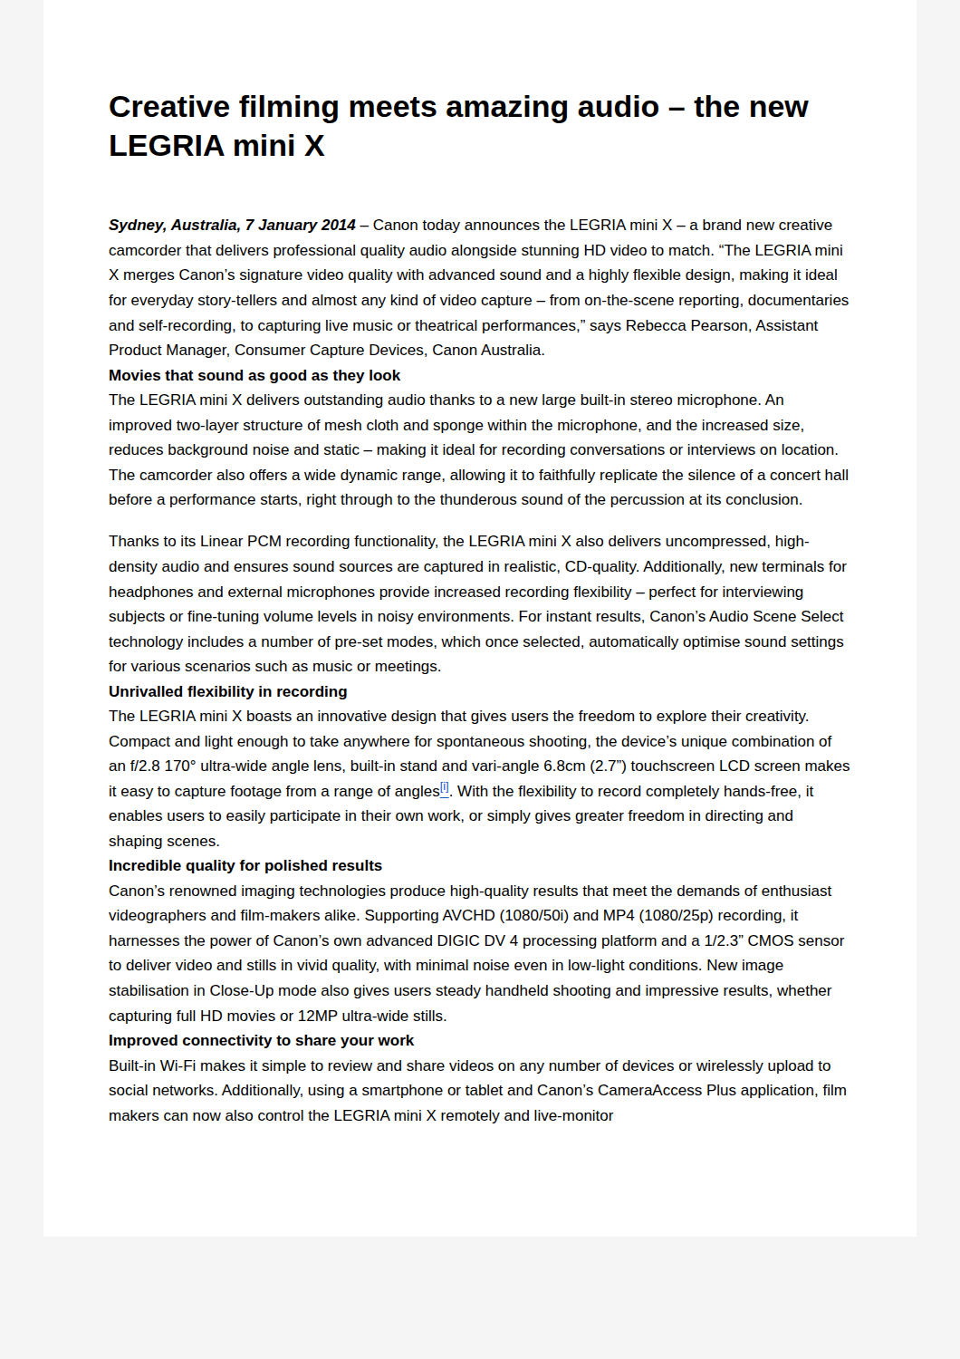Creative filming meets amazing audio – the new LEGRIA mini X
Sydney, Australia, 7 January 2014 – Canon today announces the LEGRIA mini X – a brand new creative camcorder that delivers professional quality audio alongside stunning HD video to match. “The LEGRIA mini X merges Canon’s signature video quality with advanced sound and a highly flexible design, making it ideal for everyday story-tellers and almost any kind of video capture – from on-the-scene reporting, documentaries and self-recording, to capturing live music or theatrical performances,” says Rebecca Pearson, Assistant Product Manager, Consumer Capture Devices, Canon Australia.
Movies that sound as good as they look
The LEGRIA mini X delivers outstanding audio thanks to a new large built-in stereo microphone. An improved two-layer structure of mesh cloth and sponge within the microphone, and the increased size, reduces background noise and static – making it ideal for recording conversations or interviews on location. The camcorder also offers a wide dynamic range, allowing it to faithfully replicate the silence of a concert hall before a performance starts, right through to the thunderous sound of the percussion at its conclusion.
Thanks to its Linear PCM recording functionality, the LEGRIA mini X also delivers uncompressed, high-density audio and ensures sound sources are captured in realistic, CD-quality. Additionally, new terminals for headphones and external microphones provide increased recording flexibility – perfect for interviewing subjects or fine-tuning volume levels in noisy environments. For instant results, Canon’s Audio Scene Select technology includes a number of pre-set modes, which once selected, automatically optimise sound settings for various scenarios such as music or meetings.
Unrivalled flexibility in recording
The LEGRIA mini X boasts an innovative design that gives users the freedom to explore their creativity. Compact and light enough to take anywhere for spontaneous shooting, the device’s unique combination of an f/2.8 170° ultra-wide angle lens, built-in stand and vari-angle 6.8cm (2.7”) touchscreen LCD screen makes it easy to capture footage from a range of angles[i]. With the flexibility to record completely hands-free, it enables users to easily participate in their own work, or simply gives greater freedom in directing and shaping scenes.
Incredible quality for polished results
Canon’s renowned imaging technologies produce high-quality results that meet the demands of enthusiast videographers and film-makers alike. Supporting AVCHD (1080/50i) and MP4 (1080/25p) recording, it harnesses the power of Canon’s own advanced DIGIC DV 4 processing platform and a 1/2.3” CMOS sensor to deliver video and stills in vivid quality, with minimal noise even in low-light conditions. New image stabilisation in Close-Up mode also gives users steady handheld shooting and impressive results, whether capturing full HD movies or 12MP ultra-wide stills.
Improved connectivity to share your work
Built-in Wi-Fi makes it simple to review and share videos on any number of devices or wirelessly upload to social networks. Additionally, using a smartphone or tablet and Canon’s CameraAccess Plus application, film makers can now also control the LEGRIA mini X remotely and live-monitor